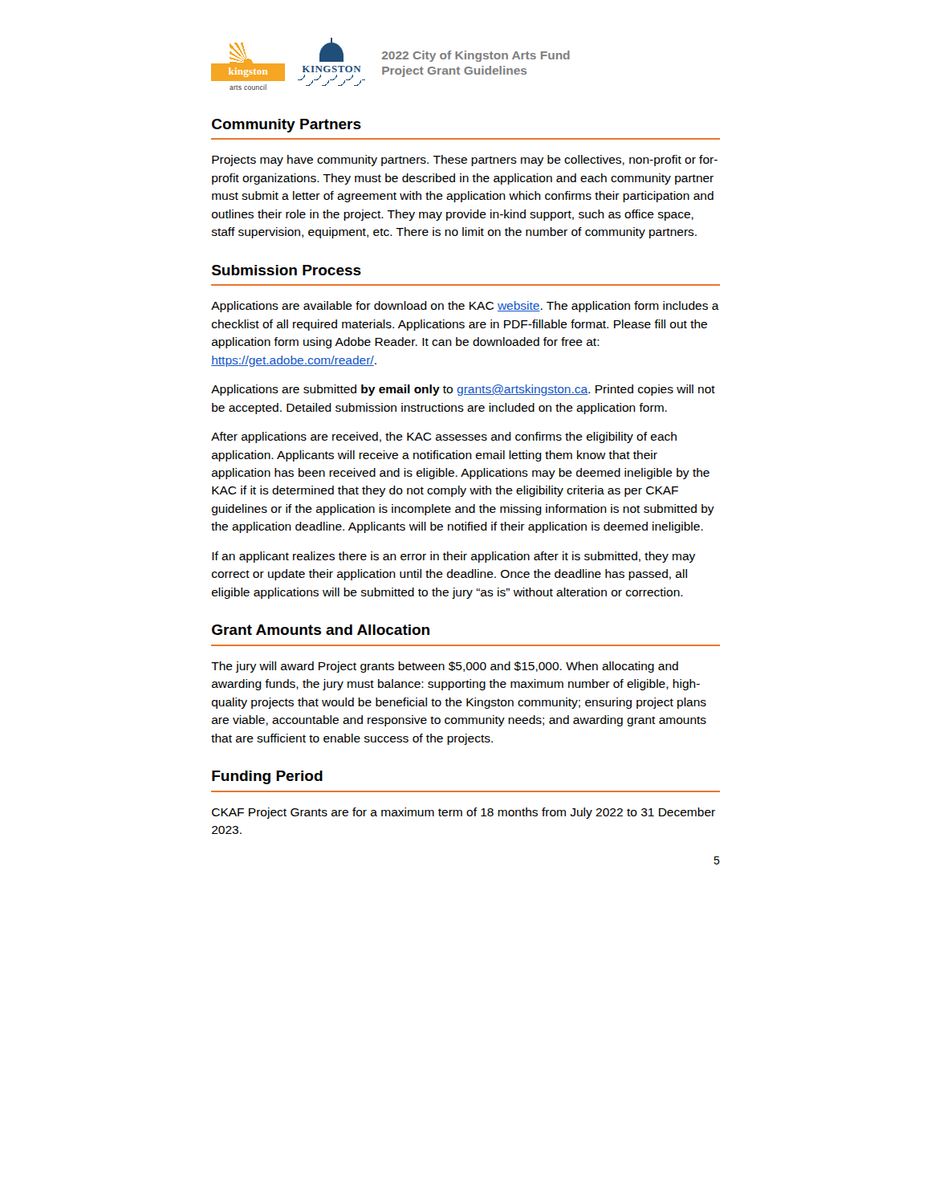kingston arts council
KINGSTON
2022 City of Kingston Arts Fund
Project Grant Guidelines
Community Partners
Projects may have community partners. These partners may be collectives, non-profit or for-profit organizations. They must be described in the application and each community partner must submit a letter of agreement with the application which confirms their participation and outlines their role in the project. They may provide in-kind support, such as office space, staff supervision, equipment, etc. There is no limit on the number of community partners.
Submission Process
Applications are available for download on the KAC website. The application form includes a checklist of all required materials. Applications are in PDF-fillable format. Please fill out the application form using Adobe Reader. It can be downloaded for free at: https://get.adobe.com/reader/.
Applications are submitted by email only to grants@artskingston.ca. Printed copies will not be accepted. Detailed submission instructions are included on the application form.
After applications are received, the KAC assesses and confirms the eligibility of each application. Applicants will receive a notification email letting them know that their application has been received and is eligible. Applications may be deemed ineligible by the KAC if it is determined that they do not comply with the eligibility criteria as per CKAF guidelines or if the application is incomplete and the missing information is not submitted by the application deadline. Applicants will be notified if their application is deemed ineligible.
If an applicant realizes there is an error in their application after it is submitted, they may correct or update their application until the deadline. Once the deadline has passed, all eligible applications will be submitted to the jury “as is” without alteration or correction.
Grant Amounts and Allocation
The jury will award Project grants between $5,000 and $15,000. When allocating and awarding funds, the jury must balance: supporting the maximum number of eligible, high-quality projects that would be beneficial to the Kingston community; ensuring project plans are viable, accountable and responsive to community needs; and awarding grant amounts that are sufficient to enable success of the projects.
Funding Period
CKAF Project Grants are for a maximum term of 18 months from July 2022 to 31 December 2023.
5